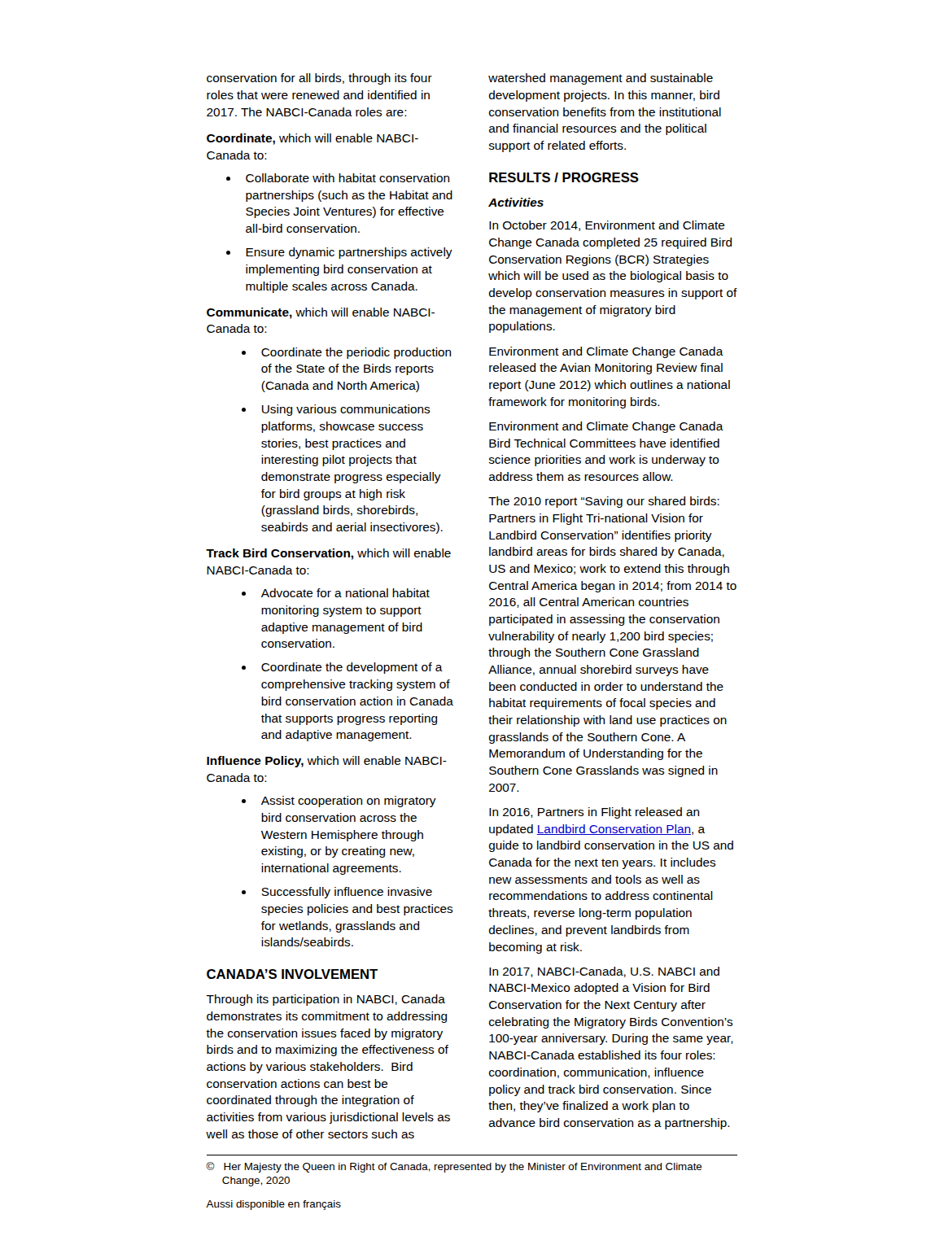conservation for all birds, through its four roles that were renewed and identified in 2017. The NABCI-Canada roles are:
Coordinate, which will enable NABCI-Canada to:
Collaborate with habitat conservation partnerships (such as the Habitat and Species Joint Ventures) for effective all-bird conservation.
Ensure dynamic partnerships actively implementing bird conservation at multiple scales across Canada.
Communicate, which will enable NABCI-Canada to:
Coordinate the periodic production of the State of the Birds reports (Canada and North America)
Using various communications platforms, showcase success stories, best practices and interesting pilot projects that demonstrate progress especially for bird groups at high risk (grassland birds, shorebirds, seabirds and aerial insectivores).
Track Bird Conservation, which will enable NABCI-Canada to:
Advocate for a national habitat monitoring system to support adaptive management of bird conservation.
Coordinate the development of a comprehensive tracking system of bird conservation action in Canada that supports progress reporting and adaptive management.
Influence Policy, which will enable NABCI-Canada to:
Assist cooperation on migratory bird conservation across the Western Hemisphere through existing, or by creating new, international agreements.
Successfully influence invasive species policies and best practices for wetlands, grasslands and islands/seabirds.
CANADA’S INVOLVEMENT
Through its participation in NABCI, Canada demonstrates its commitment to addressing the conservation issues faced by migratory birds and to maximizing the effectiveness of actions by various stakeholders. Bird conservation actions can best be coordinated through the integration of activities from various jurisdictional levels as well as those of other sectors such as watershed management and sustainable development projects. In this manner, bird conservation benefits from the institutional and financial resources and the political support of related efforts.
RESULTS / PROGRESS
Activities
In October 2014, Environment and Climate Change Canada completed 25 required Bird Conservation Regions (BCR) Strategies which will be used as the biological basis to develop conservation measures in support of the management of migratory bird populations.
Environment and Climate Change Canada released the Avian Monitoring Review final report (June 2012) which outlines a national framework for monitoring birds.
Environment and Climate Change Canada Bird Technical Committees have identified science priorities and work is underway to address them as resources allow.
The 2010 report “Saving our shared birds: Partners in Flight Tri-national Vision for Landbird Conservation” identifies priority landbird areas for birds shared by Canada, US and Mexico; work to extend this through Central America began in 2014; from 2014 to 2016, all Central American countries participated in assessing the conservation vulnerability of nearly 1,200 bird species; through the Southern Cone Grassland Alliance, annual shorebird surveys have been conducted in order to understand the habitat requirements of focal species and their relationship with land use practices on grasslands of the Southern Cone. A Memorandum of Understanding for the Southern Cone Grasslands was signed in 2007.
In 2016, Partners in Flight released an updated Landbird Conservation Plan, a guide to landbird conservation in the US and Canada for the next ten years. It includes new assessments and tools as well as recommendations to address continental threats, reverse long-term population declines, and prevent landbirds from becoming at risk.
In 2017, NABCI-Canada, U.S. NABCI and NABCI-Mexico adopted a Vision for Bird Conservation for the Next Century after celebrating the Migratory Birds Convention’s 100-year anniversary. During the same year, NABCI-Canada established its four roles: coordination, communication, influence policy and track bird conservation. Since then, they’ve finalized a work plan to advance bird conservation as a partnership.
© Her Majesty the Queen in Right of Canada, represented by the Minister of Environment and Climate Change, 2020
Aussi disponible en français